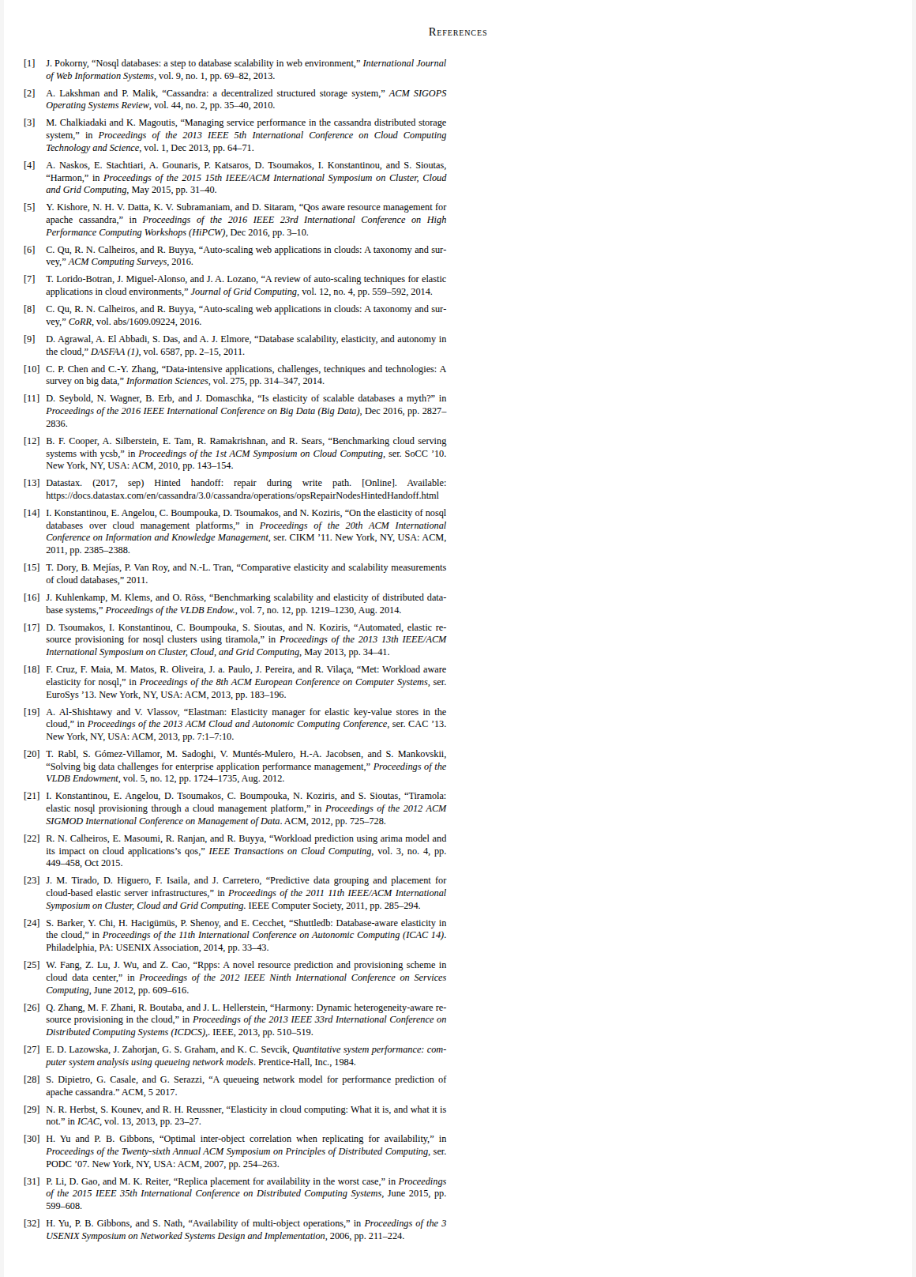References
J. Pokorny, “Nosql databases: a step to database scalability in web environment,” International Journal of Web Information Systems, vol. 9, no. 1, pp. 69–82, 2013.
A. Lakshman and P. Malik, “Cassandra: a decentralized structured storage system,” ACM SIGOPS Operating Systems Review, vol. 44, no. 2, pp. 35–40, 2010.
M. Chalkiadaki and K. Magoutis, “Managing service performance in the cassandra distributed storage system,” in Proceedings of the 2013 IEEE 5th International Conference on Cloud Computing Technology and Science, vol. 1, Dec 2013, pp. 64–71.
A. Naskos, E. Stachtiari, A. Gounaris, P. Katsaros, D. Tsoumakos, I. Konstantinou, and S. Sioutas, “Harmon,” in Proceedings of the 2015 15th IEEE/ACM International Symposium on Cluster, Cloud and Grid Computing, May 2015, pp. 31–40.
Y. Kishore, N. H. V. Datta, K. V. Subramaniam, and D. Sitaram, “Qos aware resource management for apache cassandra,” in Proceedings of the 2016 IEEE 23rd International Conference on High Performance Computing Workshops (HiPCW), Dec 2016, pp. 3–10.
C. Qu, R. N. Calheiros, and R. Buyya, “Auto-scaling web applications in clouds: A taxonomy and survey,” ACM Computing Surveys, 2016.
T. Lorido-Botran, J. Miguel-Alonso, and J. A. Lozano, “A review of auto-scaling techniques for elastic applications in cloud environments,” Journal of Grid Computing, vol. 12, no. 4, pp. 559–592, 2014.
C. Qu, R. N. Calheiros, and R. Buyya, “Auto-scaling web applications in clouds: A taxonomy and survey,” CoRR, vol. abs/1609.09224, 2016.
D. Agrawal, A. El Abbadi, S. Das, and A. J. Elmore, “Database scalability, elasticity, and autonomy in the cloud,” DASFAA (1), vol. 6587, pp. 2–15, 2011.
C. P. Chen and C.-Y. Zhang, “Data-intensive applications, challenges, techniques and technologies: A survey on big data,” Information Sciences, vol. 275, pp. 314–347, 2014.
D. Seybold, N. Wagner, B. Erb, and J. Domaschka, “Is elasticity of scalable databases a myth?” in Proceedings of the 2016 IEEE International Conference on Big Data (Big Data), Dec 2016, pp. 2827–2836.
B. F. Cooper, A. Silberstein, E. Tam, R. Ramakrishnan, and R. Sears, “Benchmarking cloud serving systems with ycsb,” in Proceedings of the 1st ACM Symposium on Cloud Computing, ser. SoCC ’10. New York, NY, USA: ACM, 2010, pp. 143–154.
Datastax. (2017, sep) Hinted handoff: repair during write path. [Online]. Available: https://docs.datastax.com/en/cassandra/3.0/cassandra/operations/opsRepairNodesHintedHandoff.html
I. Konstantinou, E. Angelou, C. Boumpouka, D. Tsoumakos, and N. Koziris, “On the elasticity of nosql databases over cloud management platforms,” in Proceedings of the 20th ACM International Conference on Information and Knowledge Management, ser. CIKM ’11. New York, NY, USA: ACM, 2011, pp. 2385–2388.
T. Dory, B. Mejías, P. Van Roy, and N.-L. Tran, “Comparative elasticity and scalability measurements of cloud databases,” 2011.
J. Kuhlenkamp, M. Klems, and O. Röss, “Benchmarking scalability and elasticity of distributed database systems,” Proceedings of the VLDB Endow., vol. 7, no. 12, pp. 1219–1230, Aug. 2014.
D. Tsoumakos, I. Konstantinou, C. Boumpouka, S. Sioutas, and N. Koziris, “Automated, elastic resource provisioning for nosql clusters using tiramola,” in Proceedings of the 2013 13th IEEE/ACM International Symposium on Cluster, Cloud, and Grid Computing, May 2013, pp. 34–41.
F. Cruz, F. Maia, M. Matos, R. Oliveira, J. a. Paulo, J. Pereira, and R. Vilaça, “Met: Workload aware elasticity for nosql,” in Proceedings of the 8th ACM European Conference on Computer Systems, ser. EuroSys ’13. New York, NY, USA: ACM, 2013, pp. 183–196.
A. Al-Shishtawy and V. Vlassov, “Elastman: Elasticity manager for elastic key-value stores in the cloud,” in Proceedings of the 2013 ACM Cloud and Autonomic Computing Conference, ser. CAC ’13. New York, NY, USA: ACM, 2013, pp. 7:1–7:10.
T. Rabl, S. Gómez-Villamor, M. Sadoghi, V. Muntés-Mulero, H.-A. Jacobsen, and S. Mankovskii, “Solving big data challenges for enterprise application performance management,” Proceedings of the VLDB Endowment, vol. 5, no. 12, pp. 1724–1735, Aug. 2012.
I. Konstantinou, E. Angelou, D. Tsoumakos, C. Boumpouka, N. Koziris, and S. Sioutas, “Tiramola: elastic nosql provisioning through a cloud management platform,” in Proceedings of the 2012 ACM SIGMOD International Conference on Management of Data. ACM, 2012, pp. 725–728.
R. N. Calheiros, E. Masoumi, R. Ranjan, and R. Buyya, “Workload prediction using arima model and its impact on cloud applications’s qos,” IEEE Transactions on Cloud Computing, vol. 3, no. 4, pp. 449–458, Oct 2015.
J. M. Tirado, D. Higuero, F. Isaila, and J. Carretero, “Predictive data grouping and placement for cloud-based elastic server infrastructures,” in Proceedings of the 2011 11th IEEE/ACM International Symposium on Cluster, Cloud and Grid Computing. IEEE Computer Society, 2011, pp. 285–294.
S. Barker, Y. Chi, H. Hacigümüs, P. Shenoy, and E. Cecchet, “Shuttledb: Database-aware elasticity in the cloud,” in Proceedings of the 11th International Conference on Autonomic Computing (ICAC 14). Philadelphia, PA: USENIX Association, 2014, pp. 33–43.
W. Fang, Z. Lu, J. Wu, and Z. Cao, “Rpps: A novel resource prediction and provisioning scheme in cloud data center,” in Proceedings of the 2012 IEEE Ninth International Conference on Services Computing, June 2012, pp. 609–616.
Q. Zhang, M. F. Zhani, R. Boutaba, and J. L. Hellerstein, “Harmony: Dynamic heterogeneity-aware resource provisioning in the cloud,” in Proceedings of the 2013 IEEE 33rd International Conference on Distributed Computing Systems (ICDCS),. IEEE, 2013, pp. 510–519.
E. D. Lazowska, J. Zahorjan, G. S. Graham, and K. C. Sevcik, Quantitative system performance: computer system analysis using queueing network models. Prentice-Hall, Inc., 1984.
S. Dipietro, G. Casale, and G. Serazzi, “A queueing network model for performance prediction of apache cassandra.” ACM, 5 2017.
N. R. Herbst, S. Kounev, and R. H. Reussner, “Elasticity in cloud computing: What it is, and what it is not.” in ICAC, vol. 13, 2013, pp. 23–27.
H. Yu and P. B. Gibbons, “Optimal inter-object correlation when replicating for availability,” in Proceedings of the Twenty-sixth Annual ACM Symposium on Principles of Distributed Computing, ser. PODC ’07. New York, NY, USA: ACM, 2007, pp. 254–263.
P. Li, D. Gao, and M. K. Reiter, “Replica placement for availability in the worst case,” in Proceedings of the 2015 IEEE 35th International Conference on Distributed Computing Systems, June 2015, pp. 599–608.
H. Yu, P. B. Gibbons, and S. Nath, “Availability of multi-object operations,” in Proceedings of the 3 USENIX Symposium on Networked Systems Design and Implementation, 2006, pp. 211–224.